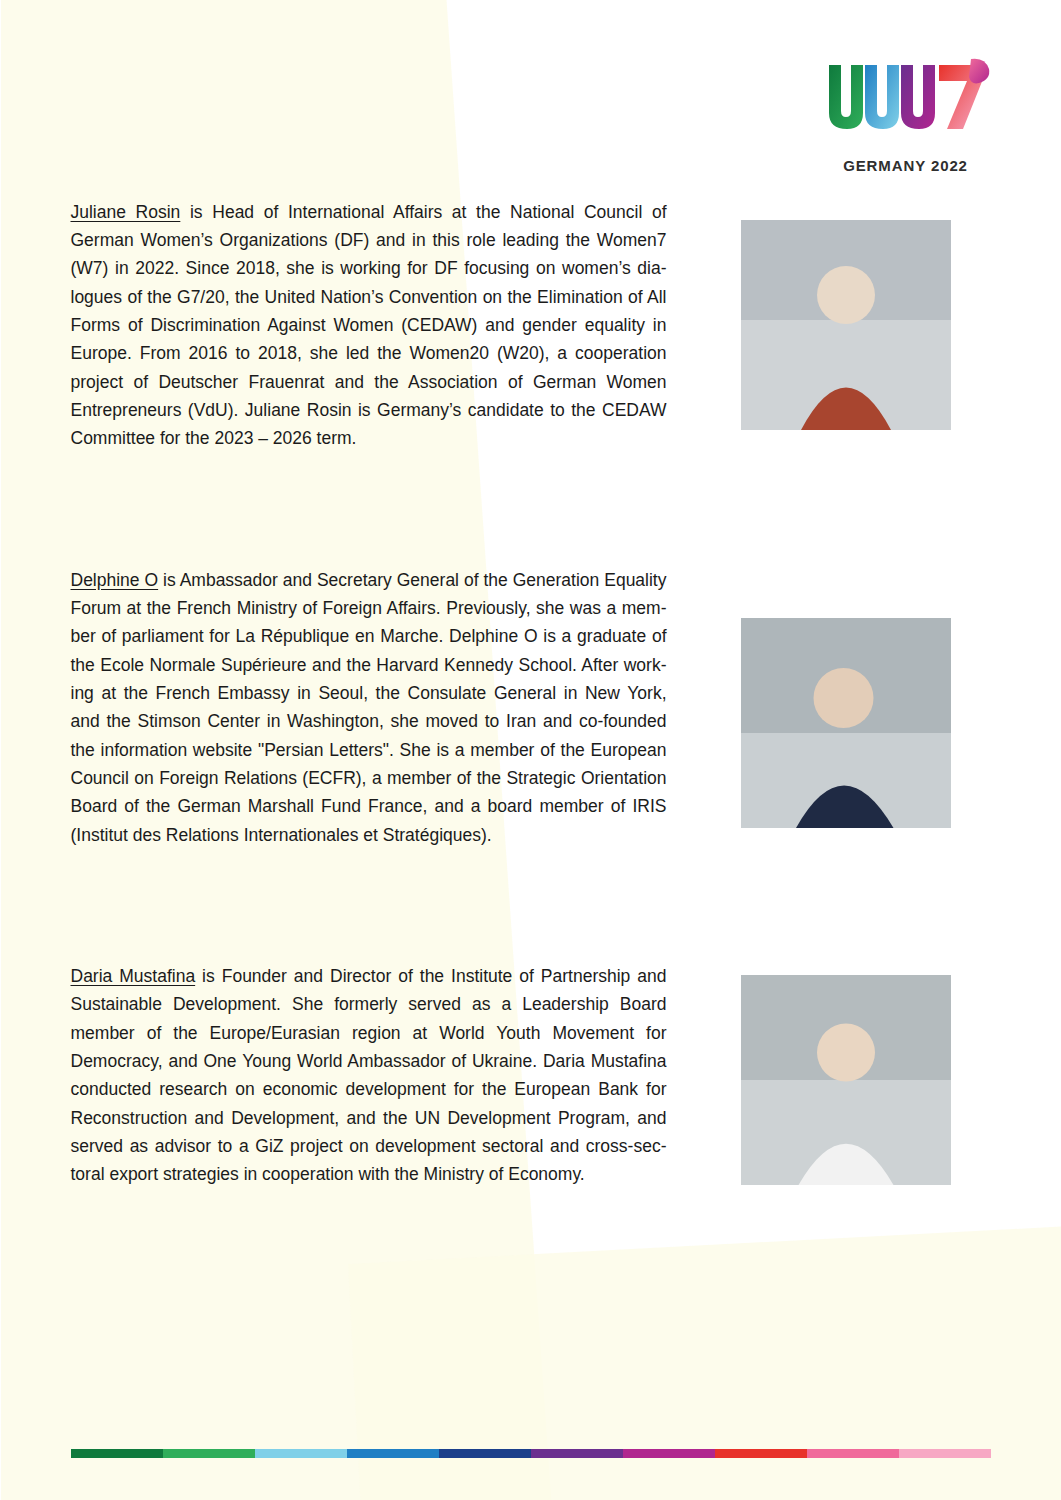GERMANY 2022
Juliane Rosin is Head of International Affairs at the National Council of German Women’s Organizations (DF) and in this role leading the Women7 (W7) in 2022. Since 2018, she is working for DF focusing on women’s dialogues of the G7/20, the United Nation’s Convention on the Elimination of All Forms of Discrimination Against Women (CEDAW) and gender equality in Europe. From 2016 to 2018, she led the Women20 (W20), a cooperation project of Deutscher Frauenrat and the Association of German Women Entrepreneurs (VdU). Juliane Rosin is Germany’s candidate to the CEDAW Committee for the 2023 – 2026 term.
Juliane Rosin
Delphine O is Ambassador and Secretary General of the Generation Equality Forum at the French Ministry of Foreign Affairs. Previously, she was a member of parliament for La République en Marche. Delphine O is a graduate of the Ecole Normale Supérieure and the Harvard Kennedy School. After working at the French Embassy in Seoul, the Consulate General in New York, and the Stimson Center in Washington, she moved to Iran and co-founded the information website "Persian Letters". She is a member of the European Council on Foreign Relations (ECFR), a member of the Strategic Orientation Board of the German Marshall Fund France, and a board member of IRIS (Institut des Relations Internationales et Stratégiques).
Delphine O
Daria Mustafina is Founder and Director of the Institute of Partnership and Sustainable Development. She formerly served as a Leadership Board member of the Europe/Eurasian region at World Youth Movement for Democracy, and One Young World Ambassador of Ukraine. Daria Mustafina conducted research on economic development for the European Bank for Reconstruction and Development, and the UN Development Program, and served as advisor to a GiZ project on development sectoral and cross-sectoral export strategies in cooperation with the Ministry of Economy.
Daria Mustafina